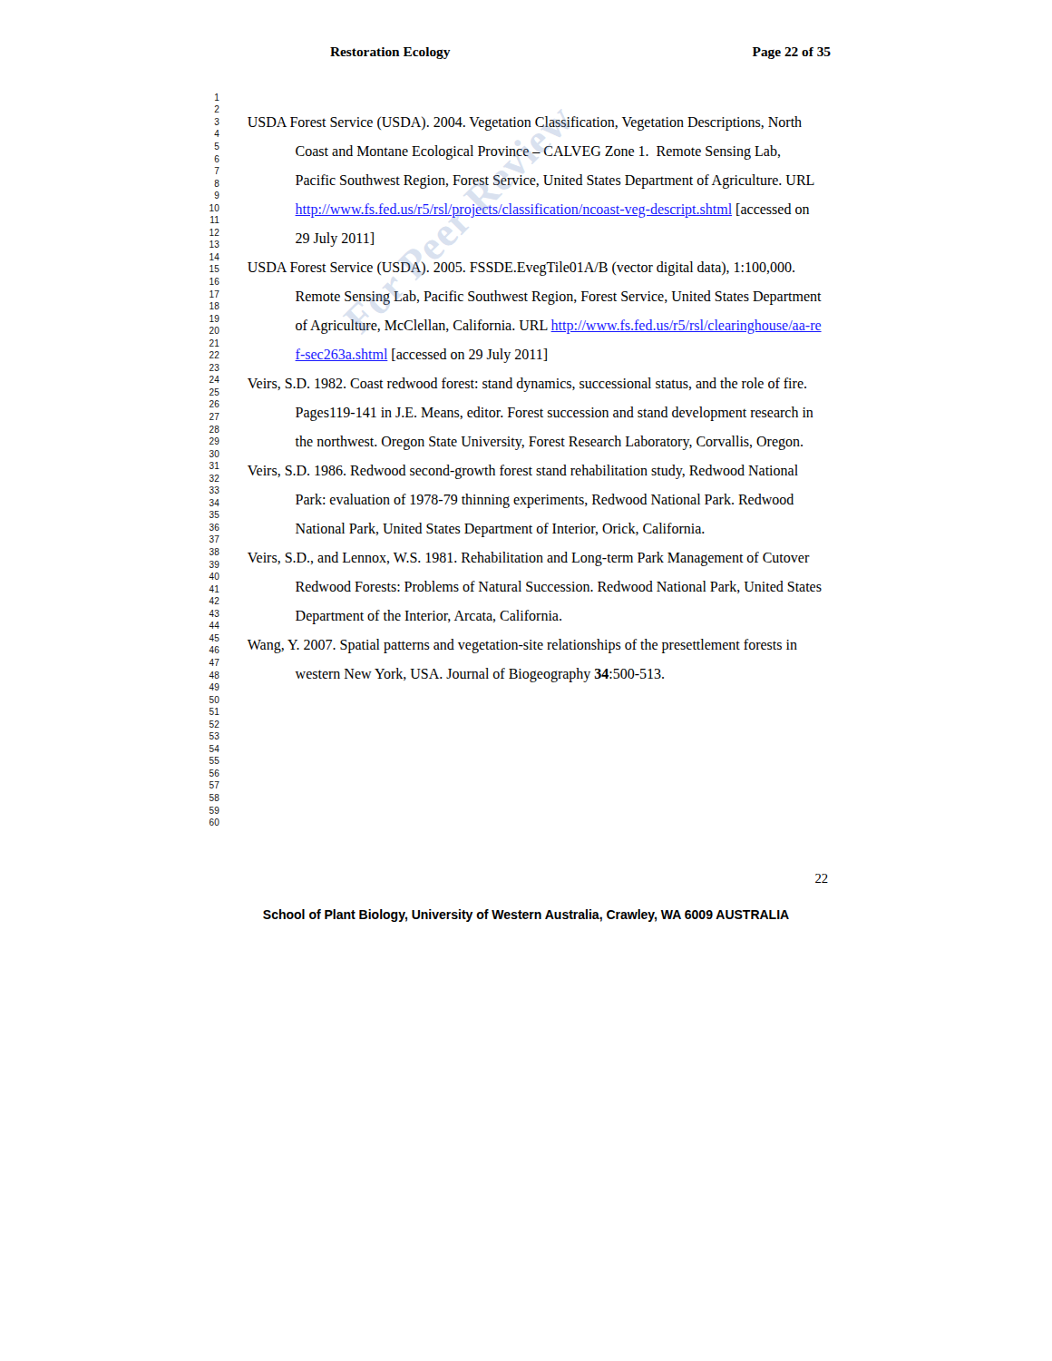Restoration Ecology Page 22 of 35
12345678910 11121314151617181920 21222324252627282930 31323334353637383940 41424344454647484950 51525354555657585960
For Peer Review
USDA Forest Service (USDA). 2004. Vegetation Classification, Vegetation Descriptions, North Coast and Montane Ecological Province – CALVEG Zone 1. Remote Sensing Lab, Pacific Southwest Region, Forest Service, United States Department of Agriculture. URL http://www.fs.fed.us/r5/rsl/projects/classification/ncoast-veg-descript.shtml [accessed on 29 July 2011]
USDA Forest Service (USDA). 2005. FSSDE.EvegTile01A/B (vector digital data), 1:100,000. Remote Sensing Lab, Pacific Southwest Region, Forest Service, United States Department of Agriculture, McClellan, California. URL http://www.fs.fed.us/r5/rsl/clearinghouse/aa-ref-sec263a.shtml [accessed on 29 July 2011]
Veirs, S.D. 1982. Coast redwood forest: stand dynamics, successional status, and the role of fire. Pages119-141 in J.E. Means, editor. Forest succession and stand development research in the northwest. Oregon State University, Forest Research Laboratory, Corvallis, Oregon.
Veirs, S.D. 1986. Redwood second-growth forest stand rehabilitation study, Redwood National Park: evaluation of 1978-79 thinning experiments, Redwood National Park. Redwood National Park, United States Department of Interior, Orick, California.
Veirs, S.D., and Lennox, W.S. 1981. Rehabilitation and Long-term Park Management of Cutover Redwood Forests: Problems of Natural Succession. Redwood National Park, United States Department of the Interior, Arcata, California.
Wang, Y. 2007. Spatial patterns and vegetation-site relationships of the presettlement forests in western New York, USA. Journal of Biogeography 34:500-513.
22
School of Plant Biology, University of Western Australia, Crawley, WA 6009 AUSTRALIA